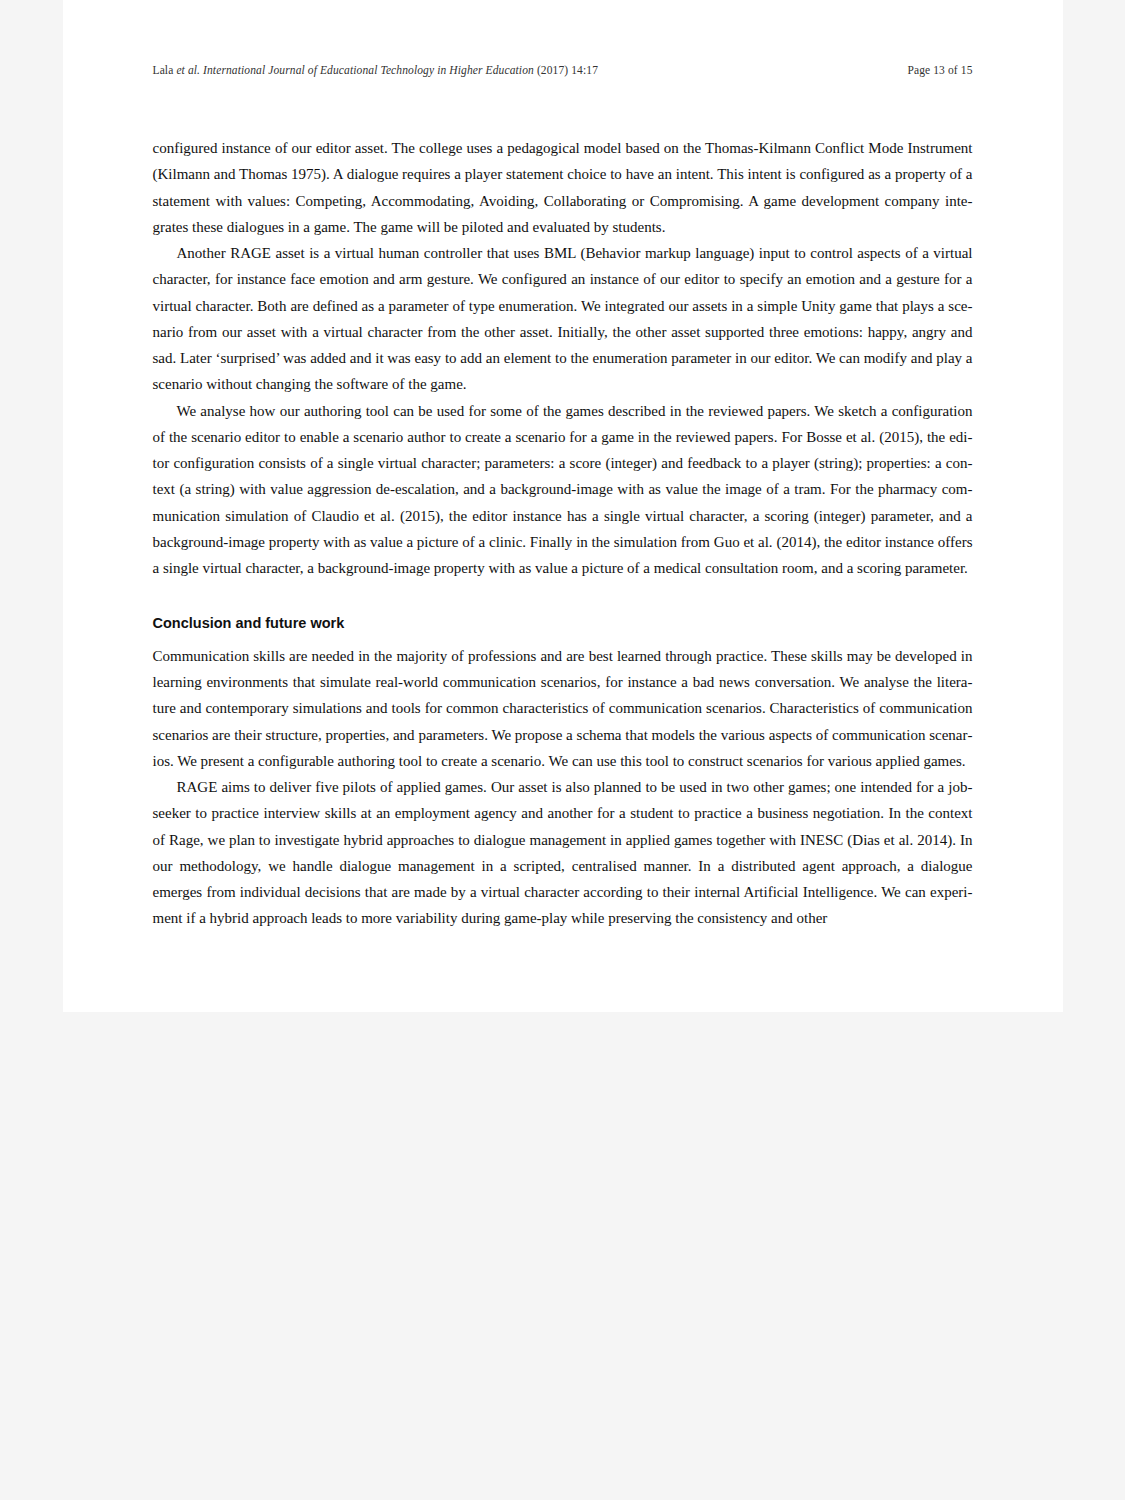Lala et al. International Journal of Educational Technology in Higher Education (2017) 14:17
Page 13 of 15
configured instance of our editor asset. The college uses a pedagogical model based on the Thomas-Kilmann Conflict Mode Instrument (Kilmann and Thomas 1975). A dialogue requires a player statement choice to have an intent. This intent is configured as a property of a statement with values: Competing, Accommodating, Avoiding, Collaborating or Compromising. A game development company integrates these dialogues in a game. The game will be piloted and evaluated by students.
Another RAGE asset is a virtual human controller that uses BML (Behavior markup language) input to control aspects of a virtual character, for instance face emotion and arm gesture. We configured an instance of our editor to specify an emotion and a gesture for a virtual character. Both are defined as a parameter of type enumeration. We integrated our assets in a simple Unity game that plays a scenario from our asset with a virtual character from the other asset. Initially, the other asset supported three emotions: happy, angry and sad. Later ‘surprised’ was added and it was easy to add an element to the enumeration parameter in our editor. We can modify and play a scenario without changing the software of the game.
We analyse how our authoring tool can be used for some of the games described in the reviewed papers. We sketch a configuration of the scenario editor to enable a scenario author to create a scenario for a game in the reviewed papers. For Bosse et al. (2015), the editor configuration consists of a single virtual character; parameters: a score (integer) and feedback to a player (string); properties: a context (a string) with value aggression de-escalation, and a background-image with as value the image of a tram. For the pharmacy communication simulation of Claudio et al. (2015), the editor instance has a single virtual character, a scoring (integer) parameter, and a background-image property with as value a picture of a clinic. Finally in the simulation from Guo et al. (2014), the editor instance offers a single virtual character, a background-image property with as value a picture of a medical consultation room, and a scoring parameter.
Conclusion and future work
Communication skills are needed in the majority of professions and are best learned through practice. These skills may be developed in learning environments that simulate real-world communication scenarios, for instance a bad news conversation. We analyse the literature and contemporary simulations and tools for common characteristics of communication scenarios. Characteristics of communication scenarios are their structure, properties, and parameters. We propose a schema that models the various aspects of communication scenarios. We present a configurable authoring tool to create a scenario. We can use this tool to construct scenarios for various applied games.
RAGE aims to deliver five pilots of applied games. Our asset is also planned to be used in two other games; one intended for a job-seeker to practice interview skills at an employment agency and another for a student to practice a business negotiation. In the context of Rage, we plan to investigate hybrid approaches to dialogue management in applied games together with INESC (Dias et al. 2014). In our methodology, we handle dialogue management in a scripted, centralised manner. In a distributed agent approach, a dialogue emerges from individual decisions that are made by a virtual character according to their internal Artificial Intelligence. We can experiment if a hybrid approach leads to more variability during game-play while preserving the consistency and other